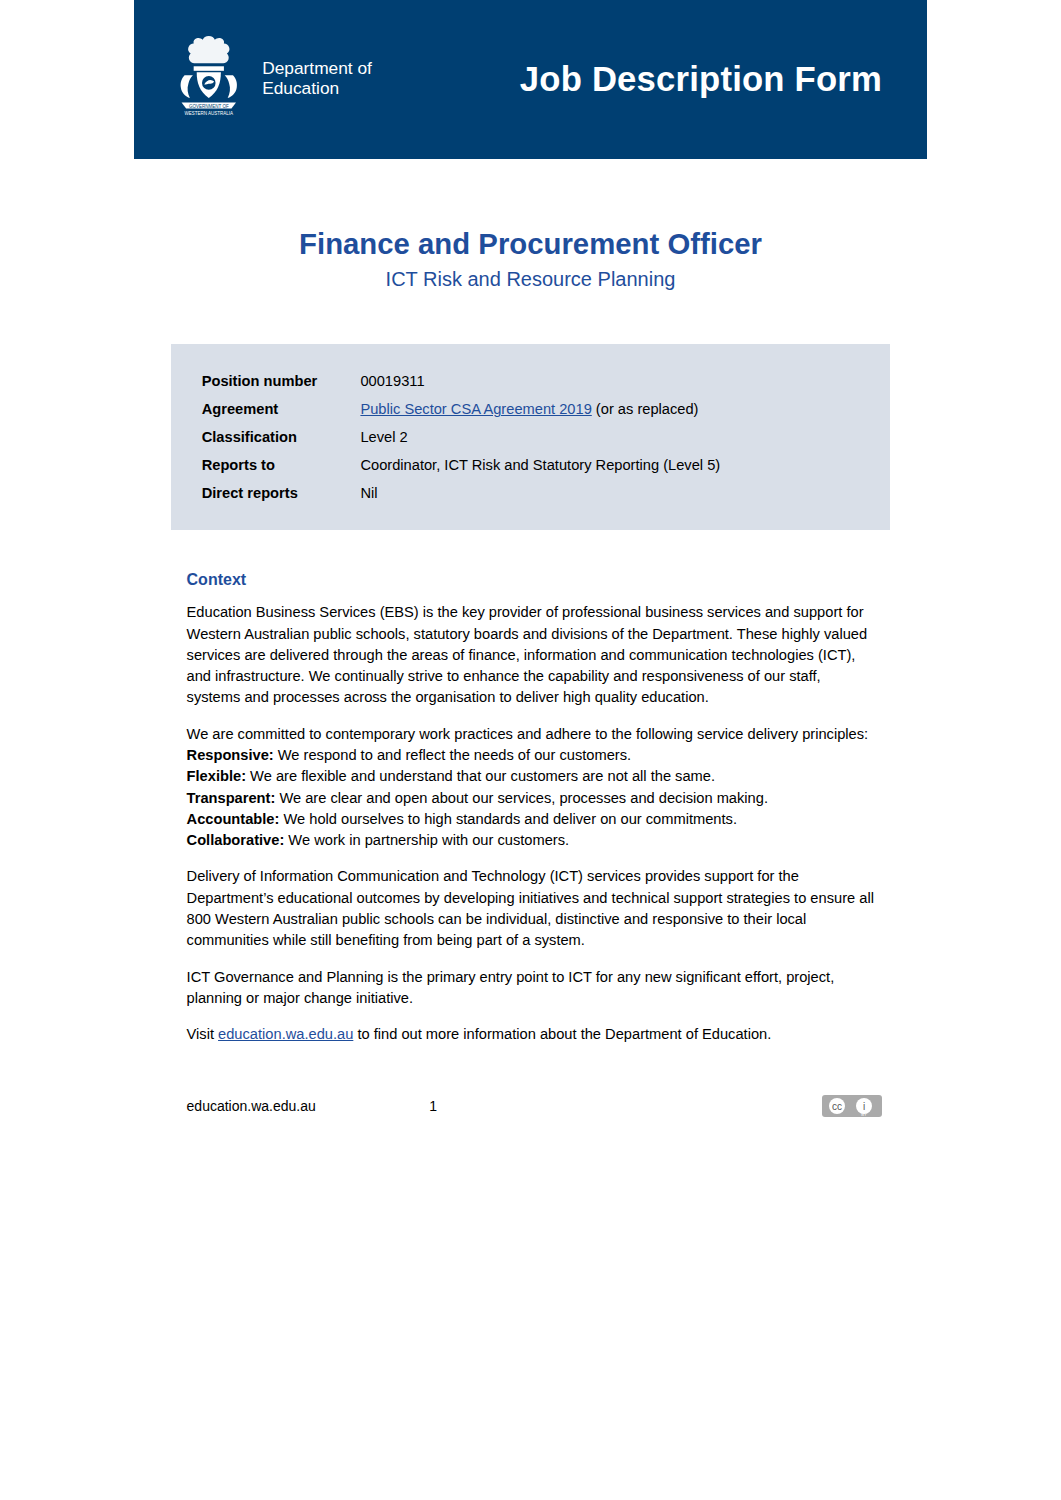GOVERNMENT OF WESTERN AUSTRALIA
Department of
Education
Job Description Form
Finance and Procurement Officer
ICT Risk and Resource Planning
| Position number | 00019311 |
| Agreement | Public Sector CSA Agreement 2019 (or as replaced) |
| Classification | Level 2 |
| Reports to | Coordinator, ICT Risk and Statutory Reporting (Level 5) |
| Direct reports | Nil |
Context
Education Business Services (EBS) is the key provider of professional business services and support for Western Australian public schools, statutory boards and divisions of the Department. These highly valued services are delivered through the areas of finance, information and communication technologies (ICT), and infrastructure. We continually strive to enhance the capability and responsiveness of our staff, systems and processes across the organisation to deliver high quality education.
We are committed to contemporary work practices and adhere to the following service delivery principles:
Responsive: We respond to and reflect the needs of our customers.
Flexible: We are flexible and understand that our customers are not all the same.
Transparent: We are clear and open about our services, processes and decision making.
Accountable: We hold ourselves to high standards and deliver on our commitments.
Collaborative: We work in partnership with our customers.
Delivery of Information Communication and Technology (ICT) services provides support for the Department’s educational outcomes by developing initiatives and technical support strategies to ensure all 800 Western Australian public schools can be individual, distinctive and responsive to their local communities while still benefiting from being part of a system.
ICT Governance and Planning is the primary entry point to ICT for any new significant effort, project, planning or major change initiative.
Visit education.wa.edu.au to find out more information about the Department of Education.
education.wa.edu.au
1
cc i BY